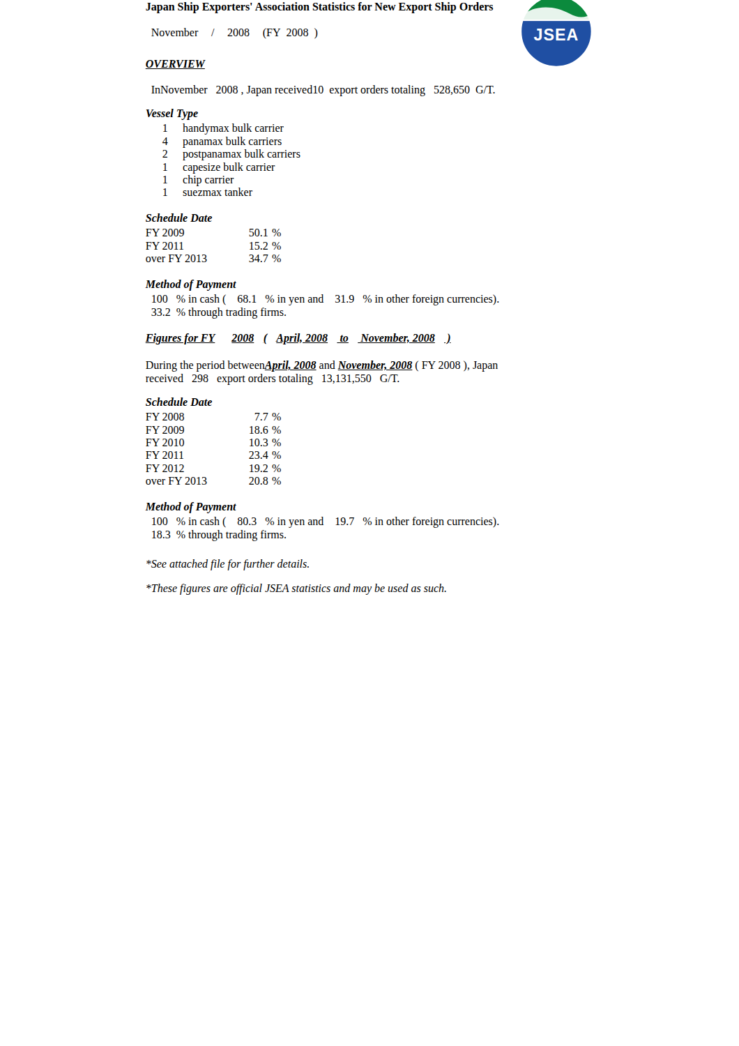JSEA
Japan Ship Exporters' Association Statistics for New Export Ship Orders
November / 2008 (FY 2008 )
OVERVIEW
In November 2008 , Japan received 10 export orders totaling 528,650 G/T.
Vessel Type
1handymax bulk carrier
4panamax bulk carriers
2postpanamax bulk carriers
1capesize bulk carrier
1chip carrier
1suezmax tanker
Schedule Date
| FY 2009 | 50.1 | % |
| FY 2011 | 15.2 | % |
| over FY 2013 | 34.7 | % |
Method of Payment
100 % in cash ( 68.1 % in yen and 31.9 % in other foreign currencies).
33.2 % through trading firms.
Figures for FY 2008 ( April, 2008 to November, 2008 )
During the period between April, 2008 and November, 2008 ( FY 2008 ), Japan received 298 export orders totaling 13,131,550 G/T.
Schedule Date
| FY 2008 | 7.7 | % |
| FY 2009 | 18.6 | % |
| FY 2010 | 10.3 | % |
| FY 2011 | 23.4 | % |
| FY 2012 | 19.2 | % |
| over FY 2013 | 20.8 | % |
Method of Payment
100 % in cash ( 80.3 % in yen and 19.7 % in other foreign currencies).
18.3 % through trading firms.
*See attached file for further details.
*These figures are official JSEA statistics and may be used as such.